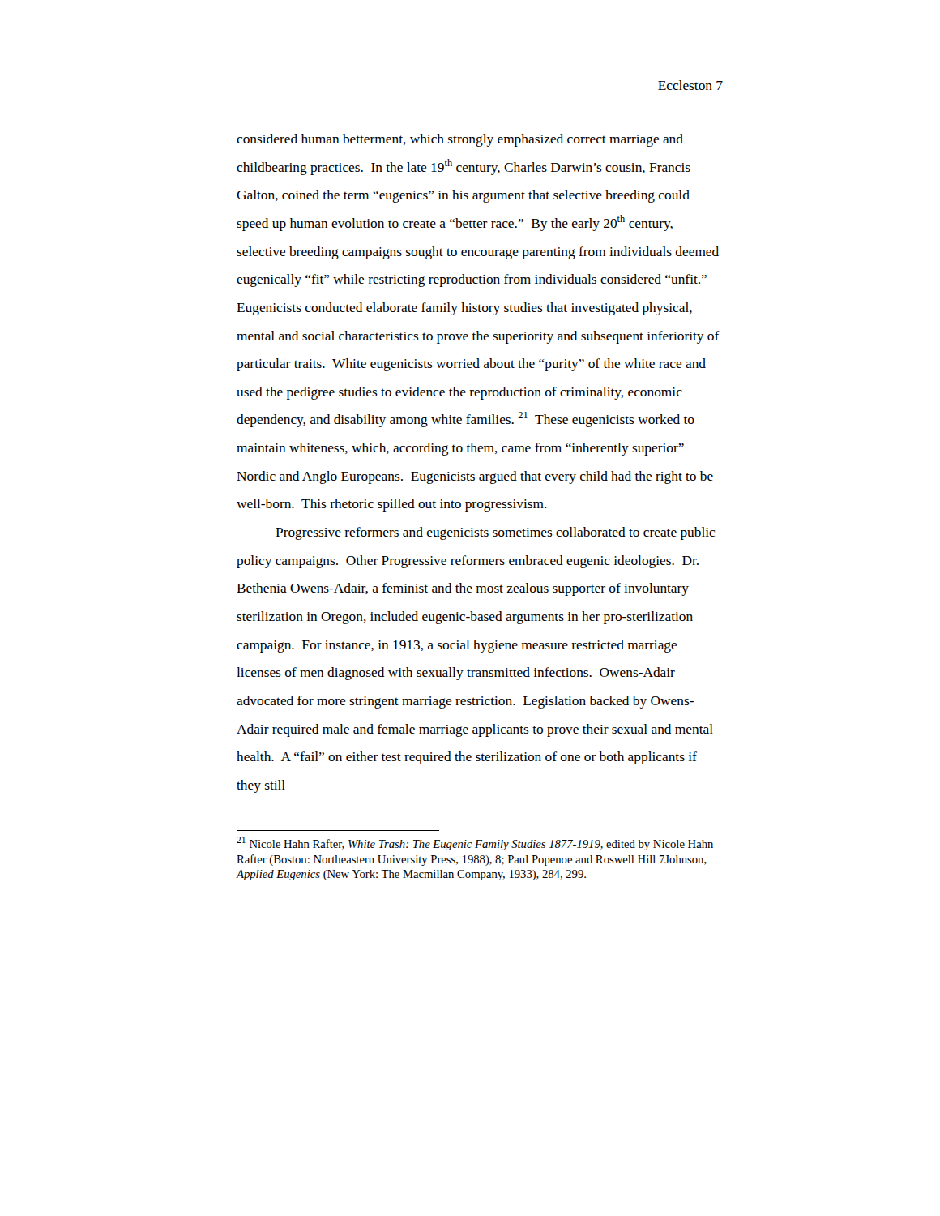Eccleston 7
considered human betterment, which strongly emphasized correct marriage and childbearing practices. In the late 19th century, Charles Darwin’s cousin, Francis Galton, coined the term “eugenics” in his argument that selective breeding could speed up human evolution to create a “better race.” By the early 20th century, selective breeding campaigns sought to encourage parenting from individuals deemed eugenically “fit” while restricting reproduction from individuals considered “unfit.” Eugenicists conducted elaborate family history studies that investigated physical, mental and social characteristics to prove the superiority and subsequent inferiority of particular traits. White eugenicists worried about the “purity” of the white race and used the pedigree studies to evidence the reproduction of criminality, economic dependency, and disability among white families. 21 These eugenicists worked to maintain whiteness, which, according to them, came from “inherently superior” Nordic and Anglo Europeans. Eugenicists argued that every child had the right to be well-born. This rhetoric spilled out into progressivism.
Progressive reformers and eugenicists sometimes collaborated to create public policy campaigns. Other Progressive reformers embraced eugenic ideologies. Dr. Bethenia Owens-Adair, a feminist and the most zealous supporter of involuntary sterilization in Oregon, included eugenic-based arguments in her pro-sterilization campaign. For instance, in 1913, a social hygiene measure restricted marriage licenses of men diagnosed with sexually transmitted infections. Owens-Adair advocated for more stringent marriage restriction. Legislation backed by Owens-Adair required male and female marriage applicants to prove their sexual and mental health. A “fail” on either test required the sterilization of one or both applicants if they still
21 Nicole Hahn Rafter, White Trash: The Eugenic Family Studies 1877-1919, edited by Nicole Hahn Rafter (Boston: Northeastern University Press, 1988), 8; Paul Popenoe and Roswell Hill 7Johnson, Applied Eugenics (New York: The Macmillan Company, 1933), 284, 299.